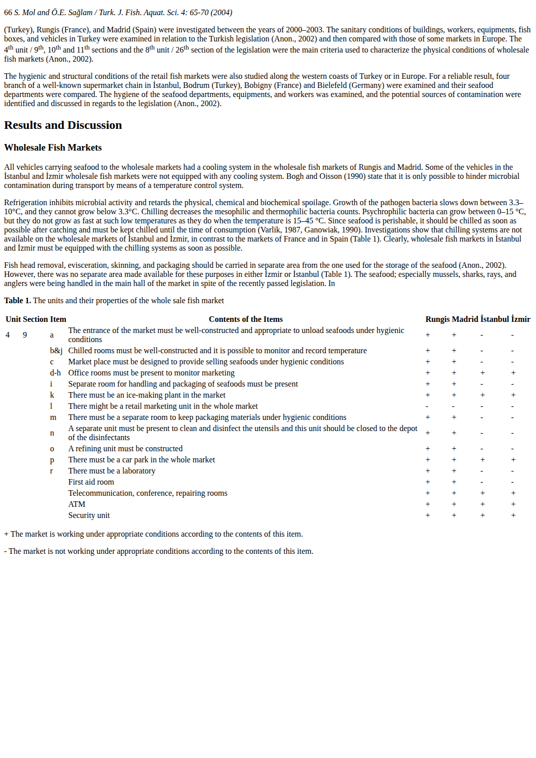66 S. Mol and Ö.E. Sağlam / Turk. J. Fish. Aquat. Sci. 4: 65-70 (2004)
(Turkey), Rungis (France), and Madrid (Spain) were investigated between the years of 2000–2003. The sanitary conditions of buildings, workers, equipments, fish boxes, and vehicles in Turkey were examined in relation to the Turkish legislation (Anon., 2002) and then compared with those of some markets in Europe. The 4th unit / 9th, 10th and 11th sections and the 8th unit / 26th section of the legislation were the main criteria used to characterize the physical conditions of wholesale fish markets (Anon., 2002).
The hygienic and structural conditions of the retail fish markets were also studied along the western coasts of Turkey or in Europe. For a reliable result, four branch of a well-known supermarket chain in İstanbul, Bodrum (Turkey), Bobigny (France) and Bielefeld (Germany) were examined and their seafood departments were compared. The hygiene of the seafood departments, equipments, and workers was examined, and the potential sources of contamination were identified and discussed in regards to the legislation (Anon., 2002).
Results and Discussion
Wholesale Fish Markets
All vehicles carrying seafood to the wholesale markets had a cooling system in the wholesale fish markets of Rungis and Madrid. Some of the vehicles in the İstanbul and İzmir wholesale fish markets were not equipped with any cooling system. Bogh and Oisson (1990) state that it is only possible to hinder microbial contamination during transport by means of a temperature control system.
Refrigeration inhibits microbial activity and retards the physical, chemical and biochemical spoilage. Growth of the pathogen bacteria slows down between 3.3–10°C, and they cannot grow below 3.3°C. Chilling decreases the mesophilic and thermophilic bacteria counts. Psychrophilic bacteria can grow between 0–15 °C, but they do not grow as fast at such low temperatures as they do when the temperature is 15–45 °C. Since seafood is perishable, it should be chilled as soon as possible after catching and must be kept chilled until the time of consumption (Varlik, 1987, Ganowiak, 1990). Investigations show that chilling systems are not available on the wholesale markets of İstanbul and İzmir, in contrast to the markets of France and in Spain (Table 1). Clearly, wholesale fish markets in İstanbul and İzmir must be equipped with the chilling systems as soon as possible.
Fish head removal, evisceration, skinning, and packaging should be carried in separate area from the one used for the storage of the seafood (Anon., 2002). However, there was no separate area made available for these purposes in either İzmir or İstanbul (Table 1). The seafood; especially mussels, sharks, rays, and anglers were being handled in the main hall of the market in spite of the recently passed legislation. In
Table 1. The units and their properties of the whole sale fish market
| Unit | Section | Item | Contents of the Items | Rungis | Madrid | İstanbul | İzmir |
| --- | --- | --- | --- | --- | --- | --- | --- |
| 4 | 9 | a | The entrance of the market must be well-constructed and appropriate to unload seafoods under hygienic conditions | + | + | - | - |
| | | b&j | Chilled rooms must be well-constructed and it is possible to monitor and record temperature | + | + | - | - |
| | | c | Market place must be designed to provide selling seafoods under hygienic conditions | + | + | - | - |
| | | d-h | Office rooms must be present to monitor marketing | + | + | + | + |
| | | i | Separate room for handling and packaging of seafoods must be present | + | + | - | - |
| | | k | There must be an ice-making plant in the market | + | + | + | + |
| | | l | There might be a retail marketing unit in the whole market | - | - | - | - |
| | | m | There must be a separate room to keep packaging materials under hygienic conditions | + | + | - | - |
| | | n | A separate unit must be present to clean and disinfect the utensils and this unit should be closed to the depot of the disinfectants | + | + | - | - |
| | | o | A refining unit must be constructed | + | + | - | - |
| | | p | There must be a car park in the whole market | + | + | + | + |
| | | r | There must be a laboratory | + | + | - | - |
| | | | First aid room | + | + | - | - |
| | | | Telecommunication, conference, repairing rooms | + | + | + | + |
| | | | ATM | + | + | + | + |
| | | | Security unit | + | + | + | + |
+ The market is working under appropriate conditions according to the contents of this item.
- The market is not working under appropriate conditions according to the contents of this item.